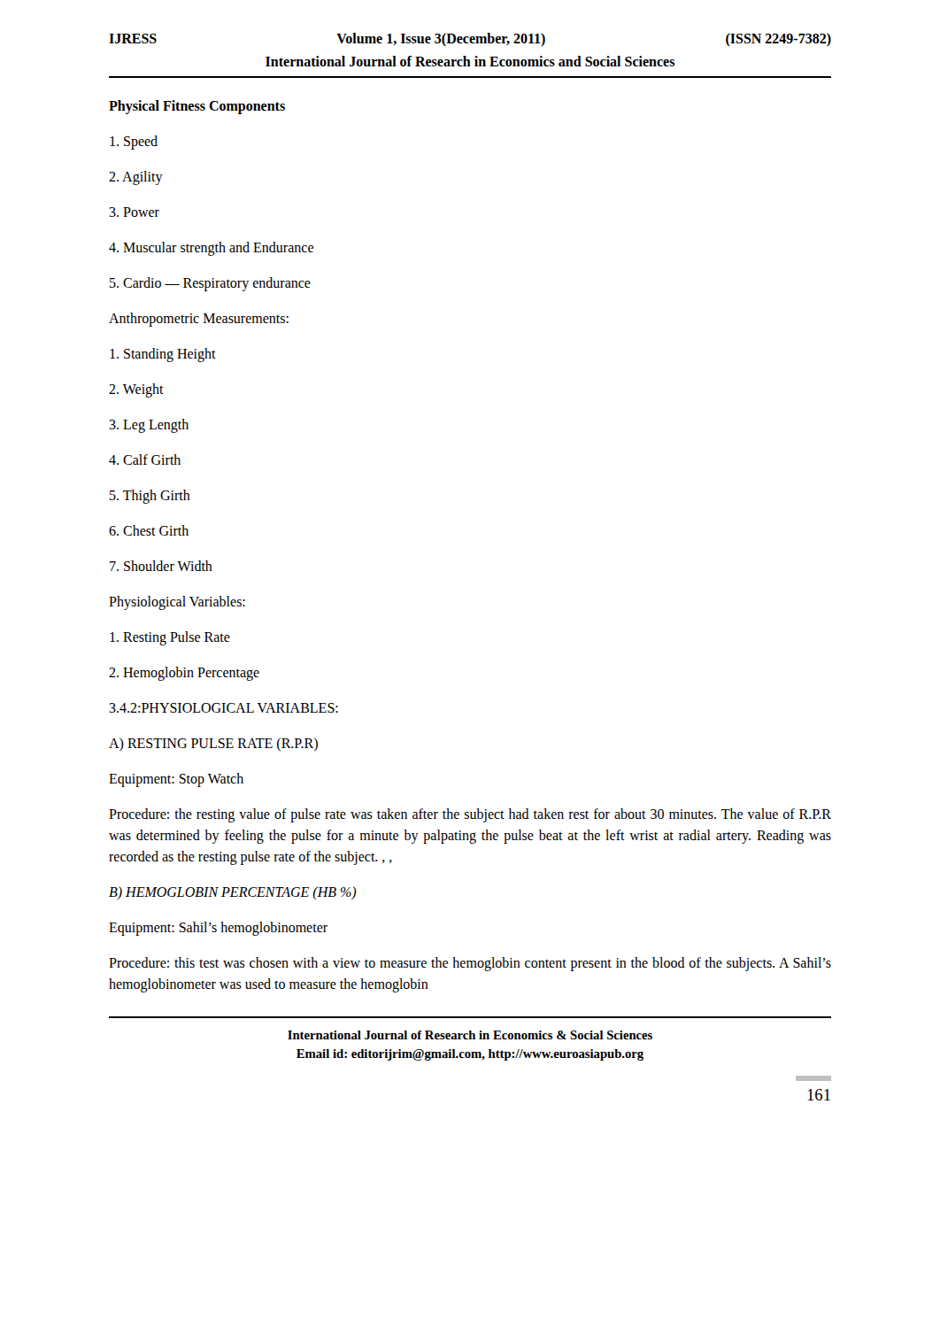IJRESS Volume 1, Issue 3(December, 2011) (ISSN 2249-7382)
International Journal of Research in Economics and Social Sciences
Physical Fitness Components
1. Speed
2. Agility
3. Power
4. Muscular strength and Endurance
5. Cardio — Respiratory endurance
Anthropometric Measurements:
1. Standing Height
2. Weight
3. Leg Length
4. Calf Girth
5. Thigh Girth
6. Chest Girth
7. Shoulder Width
Physiological Variables:
1. Resting Pulse Rate
2. Hemoglobin Percentage
3.4.2:PHYSIOLOGICAL VARIABLES:
A) RESTING PULSE RATE (R.P.R)
Equipment: Stop Watch
Procedure: the resting value of pulse rate was taken after the subject had taken rest for about 30 minutes. The value of R.P.R was determined by feeling the pulse for a minute by palpating the pulse beat at the left wrist at radial artery. Reading was recorded as the resting pulse rate of the subject. , ,
B) HEMOGLOBIN PERCENTAGE (HB %)
Equipment: Sahil’s hemoglobinometer
Procedure: this test was chosen with a view to measure the hemoglobin content present in the blood of the subjects. A Sahil’s hemoglobinometer was used to measure the hemoglobin
International Journal of Research in Economics & Social Sciences
Email id: editorijrim@gmail.com, http://www.euroasiapub.org
161